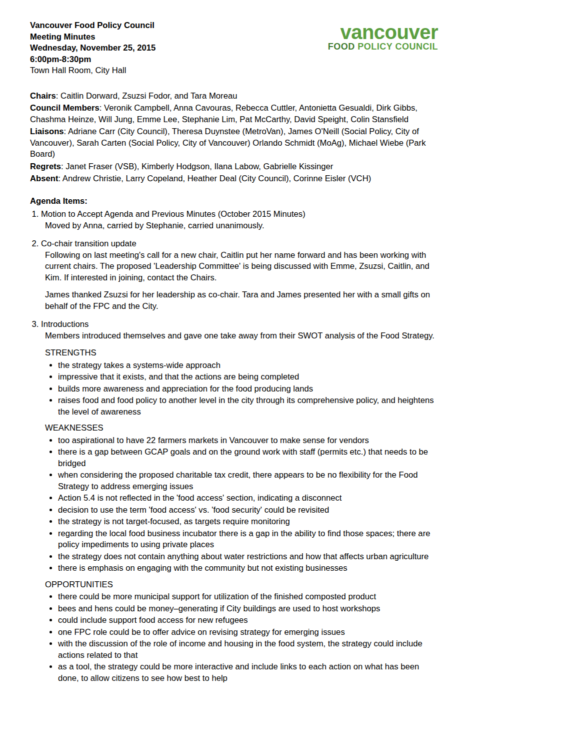Vancouver Food Policy Council
Meeting Minutes
Wednesday, November 25, 2015
6:00pm-8:30pm
Town Hall Room, City Hall
vancouver FOOD POLICY COUNCIL
Chairs: Caitlin Dorward, Zsuzsi Fodor, and Tara Moreau
Council Members: Veronik Campbell, Anna Cavouras, Rebecca Cuttler, Antonietta Gesualdi, Dirk Gibbs, Chashma Heinze, Will Jung, Emme Lee, Stephanie Lim, Pat McCarthy, David Speight, Colin Stansfield
Liaisons: Adriane Carr (City Council), Theresa Duynstee (MetroVan), James O'Neill (Social Policy, City of Vancouver), Sarah Carten (Social Policy, City of Vancouver) Orlando Schmidt (MoAg), Michael Wiebe (Park Board)
Regrets: Janet Fraser (VSB), Kimberly Hodgson, Ilana Labow, Gabrielle Kissinger
Absent: Andrew Christie, Larry Copeland, Heather Deal (City Council), Corinne Eisler (VCH)
Agenda Items:
Motion to Accept Agenda and Previous Minutes (October 2015 Minutes)
Moved by Anna, carried by Stephanie, carried unanimously.
Co-chair transition update
Following on last meeting's call for a new chair, Caitlin put her name forward and has been working with current chairs. The proposed 'Leadership Committee' is being discussed with Emme, Zsuzsi, Caitlin, and Kim. If interested in joining, contact the Chairs.
James thanked Zsuzsi for her leadership as co-chair. Tara and James presented her with a small gifts on behalf of the FPC and the City.
Introductions
Members introduced themselves and gave one take away from their SWOT analysis of the Food Strategy.
STRENGTHS
the strategy takes a systems-wide approach
impressive that it exists, and that the actions are being completed
builds more awareness and appreciation for the food producing lands
raises food and food policy to another level in the city through its comprehensive policy, and heightens the level of awareness
WEAKNESSES
too aspirational to have 22 farmers markets in Vancouver to make sense for vendors
there is a gap between GCAP goals and on the ground work with staff (permits etc.) that needs to be bridged
when considering the proposed charitable tax credit, there appears to be no flexibility for the Food Strategy to address emerging issues
Action 5.4 is not reflected in the 'food access' section, indicating a disconnect
decision to use the term 'food access' vs. 'food security' could be revisited
the strategy is not target-focused, as targets require monitoring
regarding the local food business incubator there is a gap in the ability to find those spaces; there are policy impediments to using private places
the strategy does not contain anything about water restrictions and how that affects urban agriculture
there is emphasis on engaging with the community but not existing businesses
OPPORTUNITIES
there could be more municipal support for utilization of the finished composted product
bees and hens could be money–generating if City buildings are used to host workshops
could include support food access for new refugees
one FPC role could be to offer advice on revising strategy for emerging issues
with the discussion of the role of income and housing in the food system, the strategy could include actions related to that
as a tool, the strategy could be more interactive and include links to each action on what has been done, to allow citizens to see how best to help